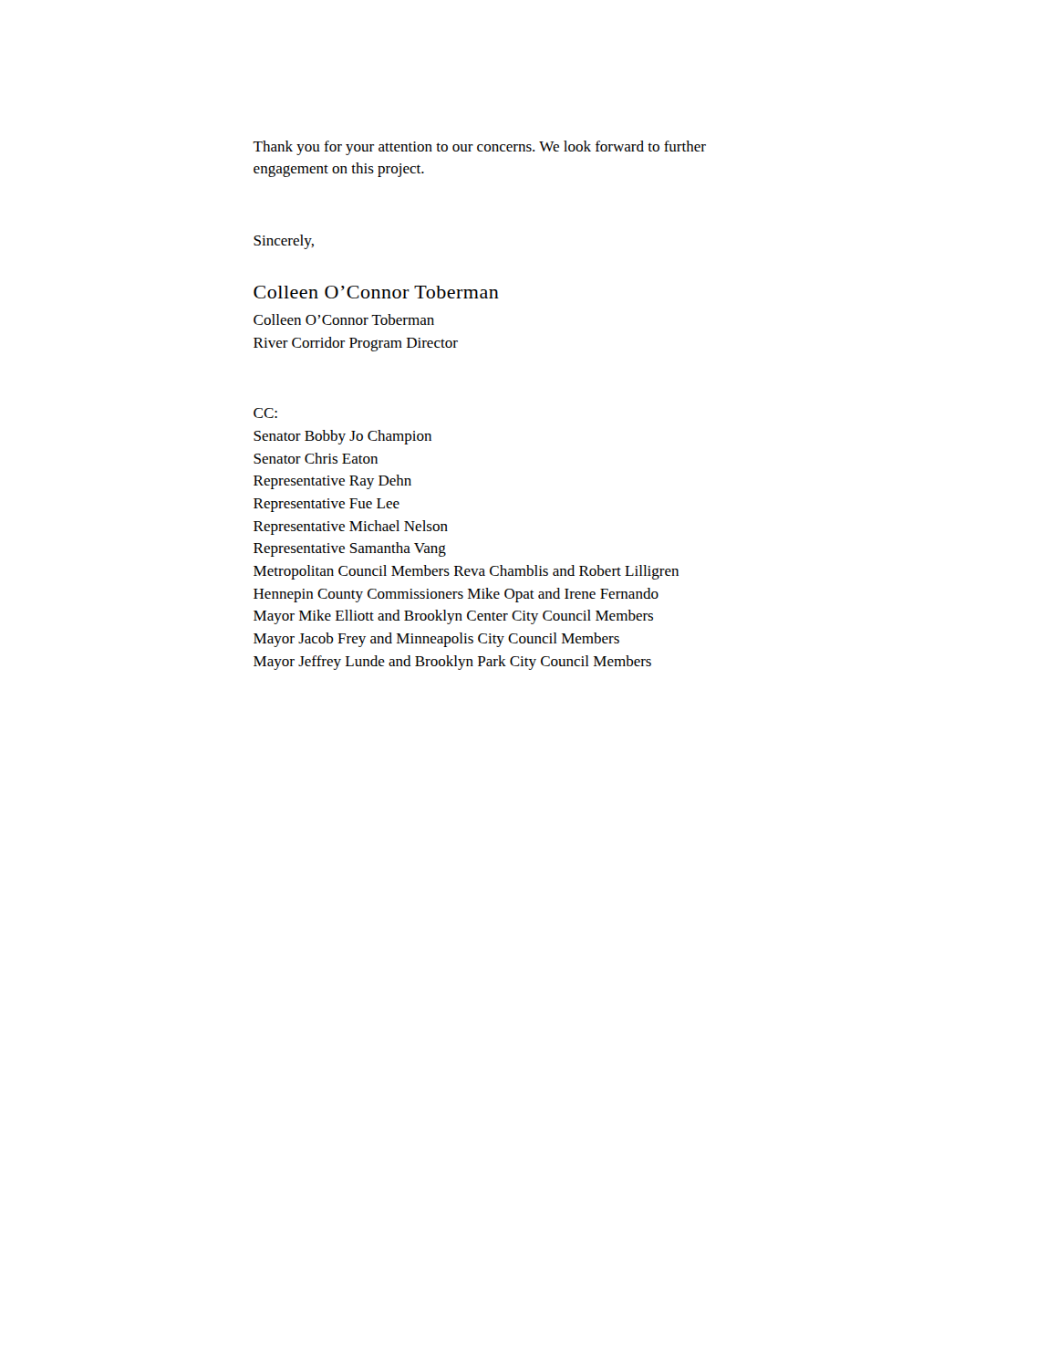Thank you for your attention to our concerns. We look forward to further engagement on this project.
Sincerely,
Colleen O’Connor Toberman
Colleen O’Connor Toberman
River Corridor Program Director
CC:
Senator Bobby Jo Champion
Senator Chris Eaton
Representative Ray Dehn
Representative Fue Lee
Representative Michael Nelson
Representative Samantha Vang
Metropolitan Council Members Reva Chamblis and Robert Lilligren
Hennepin County Commissioners Mike Opat and Irene Fernando
Mayor Mike Elliott and Brooklyn Center City Council Members
Mayor Jacob Frey and Minneapolis City Council Members
Mayor Jeffrey Lunde and Brooklyn Park City Council Members